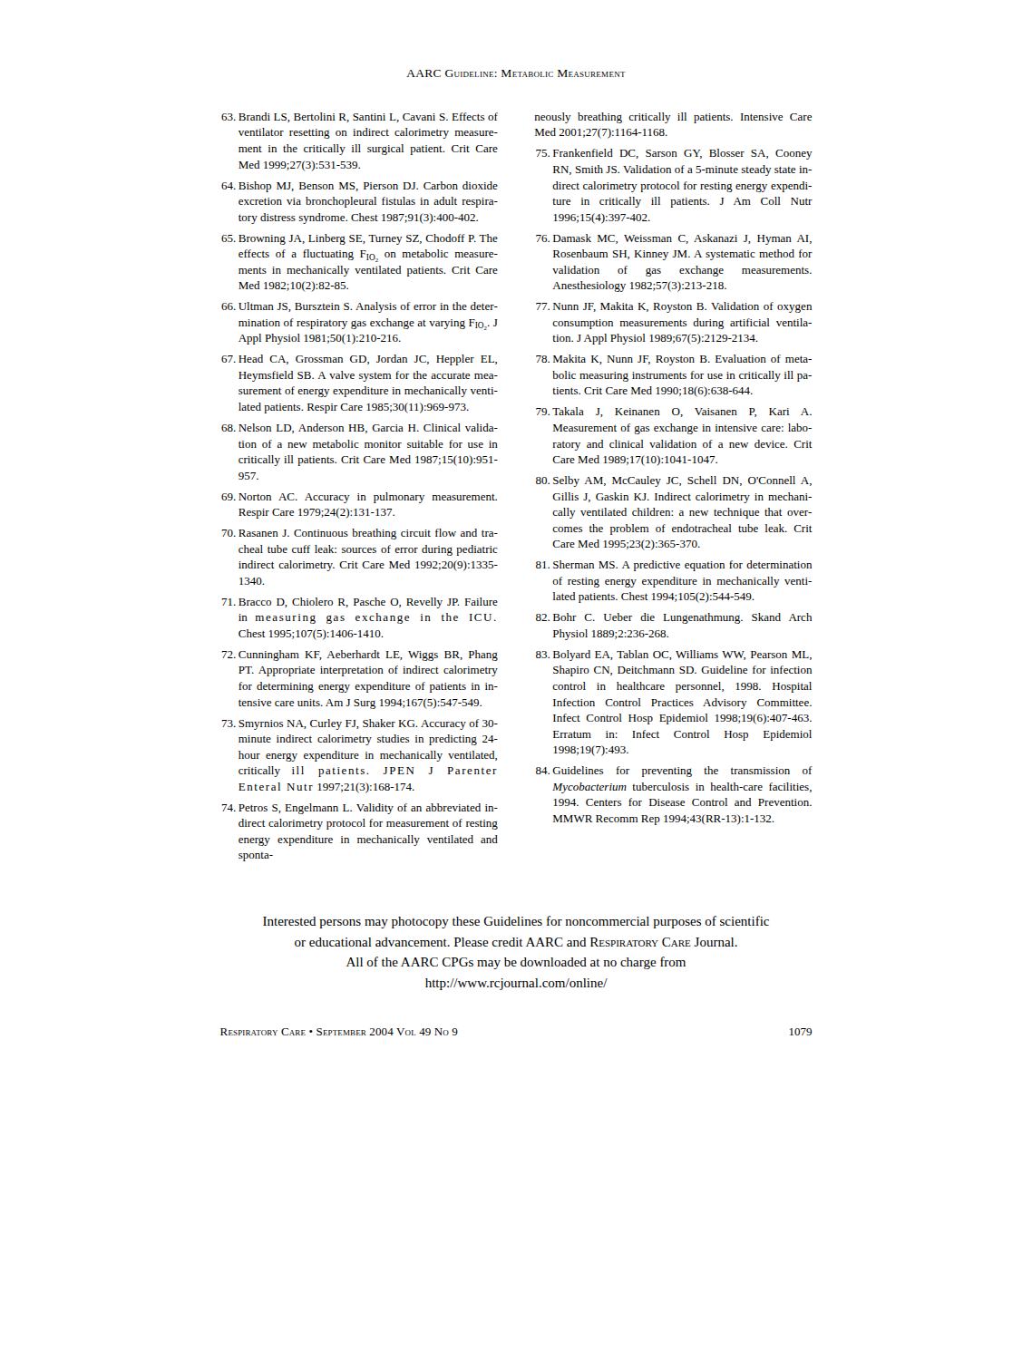AARC Guideline: Metabolic Measurement
63 Brandi LS, Bertolini R, Santini L, Cavani S. Effects of ventilator resetting on indirect calorimetry measurement in the critically ill surgical patient. Crit Care Med 1999;27(3):531-539.
64 Bishop MJ, Benson MS, Pierson DJ. Carbon dioxide excretion via bronchopleural fistulas in adult respiratory distress syndrome. Chest 1987;91(3):400-402.
65 Browning JA, Linberg SE, Turney SZ, Chodoff P. The effects of a fluctuating FIO2 on metabolic measurements in mechanically ventilated patients. Crit Care Med 1982;10(2):82-85.
66 Ultman JS, Bursztein S. Analysis of error in the determination of respiratory gas exchange at varying FIO2. J Appl Physiol 1981;50(1):210-216.
67 Head CA, Grossman GD, Jordan JC, Heppler EL, Heymsfield SB. A valve system for the accurate measurement of energy expenditure in mechanically ventilated patients. Respir Care 1985;30(11):969-973.
68 Nelson LD, Anderson HB, Garcia H. Clinical validation of a new metabolic monitor suitable for use in critically ill patients. Crit Care Med 1987;15(10):951-957.
69 Norton AC. Accuracy in pulmonary measurement. Respir Care 1979;24(2):131-137.
70 Rasanen J. Continuous breathing circuit flow and tracheal tube cuff leak: sources of error during pediatric indirect calorimetry. Crit Care Med 1992;20(9):1335-1340.
71 Bracco D, Chiolero R, Pasche O, Revelly JP. Failure in measuring gas exchange in the ICU. Chest 1995;107(5):1406-1410.
72 Cunningham KF, Aeberhardt LE, Wiggs BR, Phang PT. Appropriate interpretation of indirect calorimetry for determining energy expenditure of patients in intensive care units. Am J Surg 1994;167(5):547-549.
73 Smyrnios NA, Curley FJ, Shaker KG. Accuracy of 30-minute indirect calorimetry studies in predicting 24-hour energy expenditure in mechanically ventilated, critically ill patients. JPEN J Parenter Enteral Nutr 1997;21(3):168-174.
74 Petros S, Engelmann L. Validity of an abbreviated indirect calorimetry protocol for measurement of resting energy expenditure in mechanically ventilated and sponta-
neously breathing critically ill patients. Intensive Care Med 2001;27(7):1164-1168.
75 Frankenfield DC, Sarson GY, Blosser SA, Cooney RN, Smith JS. Validation of a 5-minute steady state indirect calorimetry protocol for resting energy expenditure in critically ill patients. J Am Coll Nutr 1996;15(4):397-402.
76 Damask MC, Weissman C, Askanazi J, Hyman AI, Rosenbaum SH, Kinney JM. A systematic method for validation of gas exchange measurements. Anesthesiology 1982;57(3):213-218.
77 Nunn JF, Makita K, Royston B. Validation of oxygen consumption measurements during artificial ventilation. J Appl Physiol 1989;67(5):2129-2134.
78 Makita K, Nunn JF, Royston B. Evaluation of metabolic measuring instruments for use in critically ill patients. Crit Care Med 1990;18(6):638-644.
79 Takala J, Keinanen O, Vaisanen P, Kari A. Measurement of gas exchange in intensive care: laboratory and clinical validation of a new device. Crit Care Med 1989;17(10):1041-1047.
80 Selby AM, McCauley JC, Schell DN, O'Connell A, Gillis J, Gaskin KJ. Indirect calorimetry in mechanically ventilated children: a new technique that overcomes the problem of endotracheal tube leak. Crit Care Med 1995;23(2):365-370.
81 Sherman MS. A predictive equation for determination of resting energy expenditure in mechanically ventilated patients. Chest 1994;105(2):544-549.
82 Bohr C. Ueber die Lungenathmung. Skand Arch Physiol 1889;2:236-268.
83 Bolyard EA, Tablan OC, Williams WW, Pearson ML, Shapiro CN, Deitchmann SD. Guideline for infection control in healthcare personnel, 1998. Hospital Infection Control Practices Advisory Committee. Infect Control Hosp Epidemiol 1998;19(6):407-463. Erratum in: Infect Control Hosp Epidemiol 1998;19(7):493.
84 Guidelines for preventing the transmission of Mycobacterium tuberculosis in health-care facilities, 1994. Centers for Disease Control and Prevention. MMWR Recomm Rep 1994;43(RR-13):1-132.
Interested persons may photocopy these Guidelines for noncommercial purposes of scientific or educational advancement. Please credit AARC and Respiratory Care Journal. All of the AARC CPGs may be downloaded at no charge from http://www.rcjournal.com/online/
Respiratory Care • September 2004 Vol 49 No 9
1079